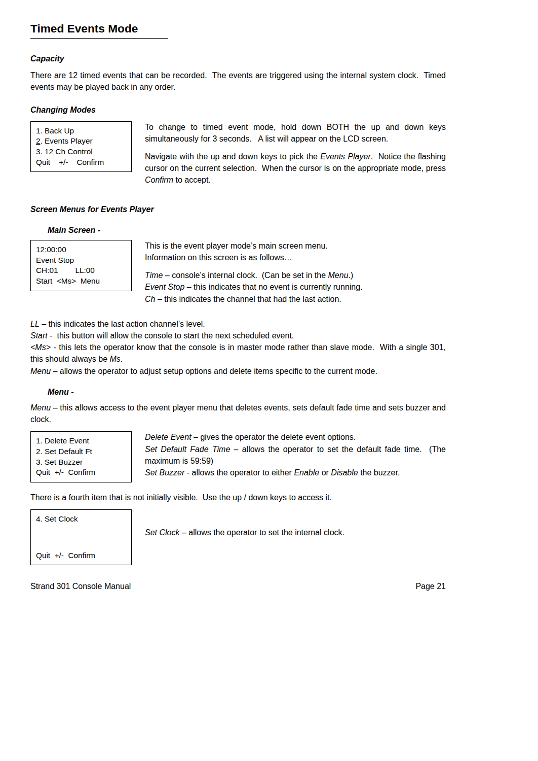Timed Events Mode
Capacity
There are 12 timed events that can be recorded. The events are triggered using the internal system clock. Timed events may be played back in any order.
Changing Modes
1. Back Up
2. Events Player
3. 12 Ch Control
Quit +/- Confirm
To change to timed event mode, hold down BOTH the up and down keys simultaneously for 3 seconds. A list will appear on the LCD screen.
Navigate with the up and down keys to pick the Events Player. Notice the flashing cursor on the current selection. When the cursor is on the appropriate mode, press Confirm to accept.
Screen Menus for Events Player
Main Screen -
12:00:00
Event Stop
CH:01 LL:00
Start <Ms> Menu
This is the event player mode’s main screen menu.
Information on this screen is as follows…
Time – console’s internal clock. (Can be set in the Menu.)
Event Stop – this indicates that no event is currently running.
Ch – this indicates the channel that had the last action.
LL – this indicates the last action channel’s level.
Start - this button will allow the console to start the next scheduled event.
<Ms> - this lets the operator know that the console is in master mode rather than slave mode. With a single 301, this should always be Ms.
Menu – allows the operator to adjust setup options and delete items specific to the current mode.
Menu -
Menu – this allows access to the event player menu that deletes events, sets default fade time and sets buzzer and clock.
1. Delete Event
2. Set Default Ft
3. Set Buzzer
Quit +/- Confirm
Delete Event – gives the operator the delete event options.
Set Default Fade Time – allows the operator to set the default fade time. (The maximum is 59:59)
Set Buzzer - allows the operator to either Enable or Disable the buzzer.
There is a fourth item that is not initially visible. Use the up / down keys to access it.
4. Set Clock
Quit +/- Confirm
Set Clock – allows the operator to set the internal clock.
Strand 301 Console Manual Page 21